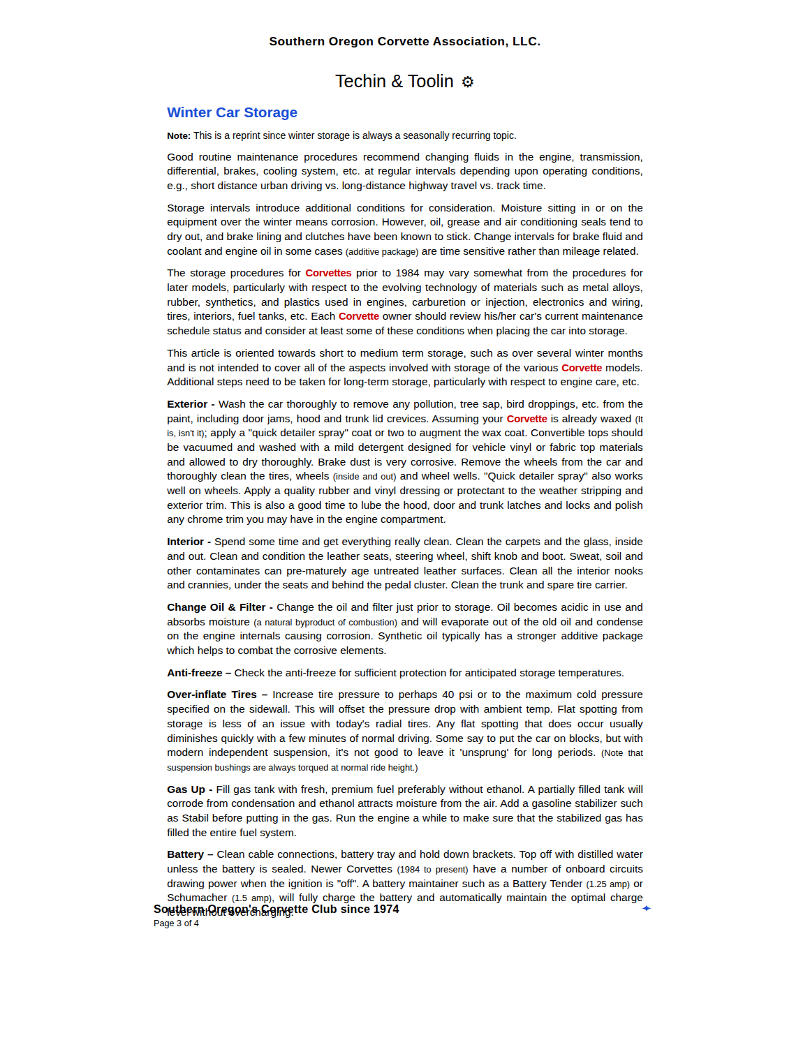Southern Oregon Corvette Association, LLC.
Techin & Toolin ⚙
Winter Car Storage
Note: This is a reprint since winter storage is always a seasonally recurring topic.
Good routine maintenance procedures recommend changing fluids in the engine, transmission, differential, brakes, cooling system, etc. at regular intervals depending upon operating conditions, e.g., short distance urban driving vs. long-distance highway travel vs. track time.
Storage intervals introduce additional conditions for consideration. Moisture sitting in or on the equipment over the winter means corrosion. However, oil, grease and air conditioning seals tend to dry out, and brake lining and clutches have been known to stick. Change intervals for brake fluid and coolant and engine oil in some cases (additive package) are time sensitive rather than mileage related.
The storage procedures for Corvettes prior to 1984 may vary somewhat from the procedures for later models, particularly with respect to the evolving technology of materials such as metal alloys, rubber, synthetics, and plastics used in engines, carburetion or injection, electronics and wiring, tires, interiors, fuel tanks, etc. Each Corvette owner should review his/her car's current maintenance schedule status and consider at least some of these conditions when placing the car into storage.
This article is oriented towards short to medium term storage, such as over several winter months and is not intended to cover all of the aspects involved with storage of the various Corvette models. Additional steps need to be taken for long-term storage, particularly with respect to engine care, etc.
Exterior - Wash the car thoroughly to remove any pollution, tree sap, bird droppings, etc. from the paint, including door jams, hood and trunk lid crevices. Assuming your Corvette is already waxed (It is, isn't it); apply a "quick detailer spray" coat or two to augment the wax coat. Convertible tops should be vacuumed and washed with a mild detergent designed for vehicle vinyl or fabric top materials and allowed to dry thoroughly. Brake dust is very corrosive. Remove the wheels from the car and thoroughly clean the tires, wheels (inside and out) and wheel wells. "Quick detailer spray" also works well on wheels. Apply a quality rubber and vinyl dressing or protectant to the weather stripping and exterior trim. This is also a good time to lube the hood, door and trunk latches and locks and polish any chrome trim you may have in the engine compartment.
Interior - Spend some time and get everything really clean. Clean the carpets and the glass, inside and out. Clean and condition the leather seats, steering wheel, shift knob and boot. Sweat, soil and other contaminates can pre-maturely age untreated leather surfaces. Clean all the interior nooks and crannies, under the seats and behind the pedal cluster. Clean the trunk and spare tire carrier.
Change Oil & Filter - Change the oil and filter just prior to storage. Oil becomes acidic in use and absorbs moisture (a natural byproduct of combustion) and will evaporate out of the old oil and condense on the engine internals causing corrosion. Synthetic oil typically has a stronger additive package which helps to combat the corrosive elements.
Anti-freeze – Check the anti-freeze for sufficient protection for anticipated storage temperatures.
Over-inflate Tires – Increase tire pressure to perhaps 40 psi or to the maximum cold pressure specified on the sidewall. This will offset the pressure drop with ambient temp. Flat spotting from storage is less of an issue with today's radial tires. Any flat spotting that does occur usually diminishes quickly with a few minutes of normal driving. Some say to put the car on blocks, but with modern independent suspension, it's not good to leave it 'unsprung' for long periods. (Note that suspension bushings are always torqued at normal ride height.)
Gas Up - Fill gas tank with fresh, premium fuel preferably without ethanol. A partially filled tank will corrode from condensation and ethanol attracts moisture from the air. Add a gasoline stabilizer such as Stabil before putting in the gas. Run the engine a while to make sure that the stabilized gas has filled the entire fuel system.
Battery – Clean cable connections, battery tray and hold down brackets. Top off with distilled water unless the battery is sealed. Newer Corvettes (1984 to present) have a number of onboard circuits drawing power when the ignition is "off". A battery maintainer such as a Battery Tender (1.25 amp) or Schumacher (1.5 amp), will fully charge the battery and automatically maintain the optimal charge level without overcharging.
Southern Oregon's Corvette Club since 1974
Page 3 of 4
✦